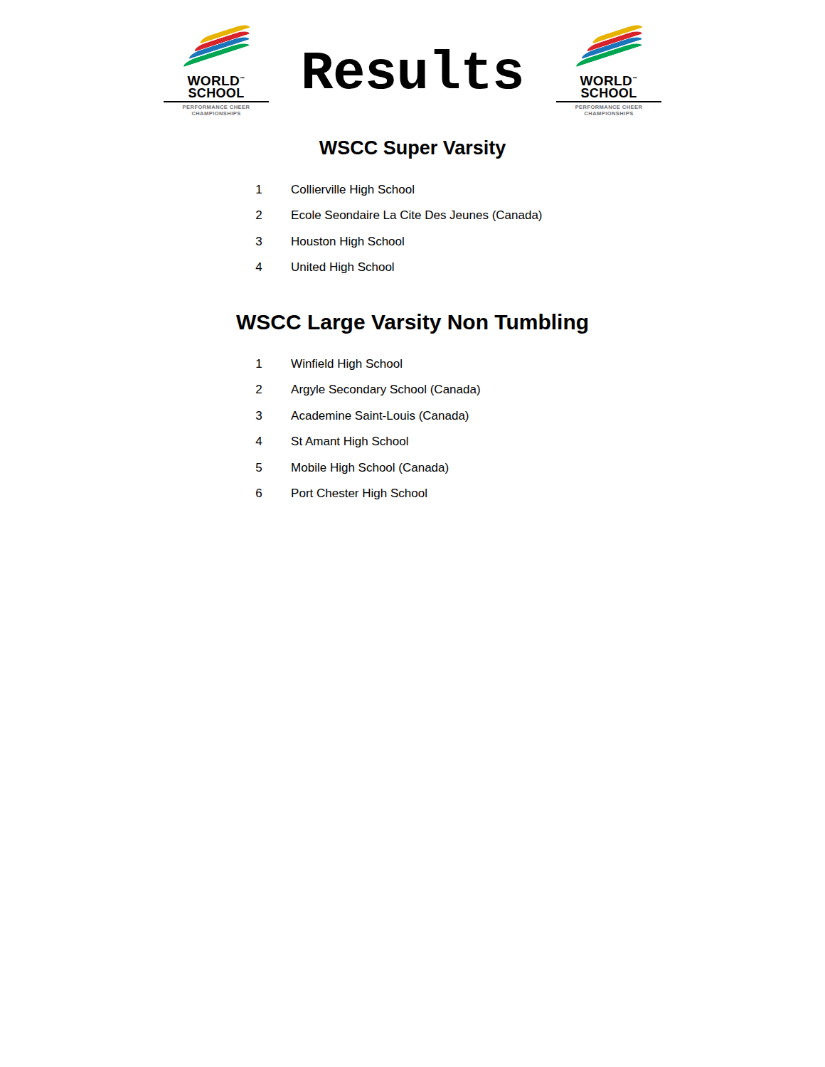WORLD™
SCHOOL
PERFORMANCE CHEER
CHAMPIONSHIPS
Results
WORLD™
SCHOOL
PERFORMANCE CHEER
CHAMPIONSHIPS
WSCC Super Varsity
1 Collierville High School
2 Ecole Seondaire La Cite Des Jeunes (Canada)
3 Houston High School
4 United High School
WSCC Large Varsity Non Tumbling
1 Winfield High School
2 Argyle Secondary School (Canada)
3 Academine Saint-Louis (Canada)
4 St Amant High School
5 Mobile High School (Canada)
6 Port Chester High School